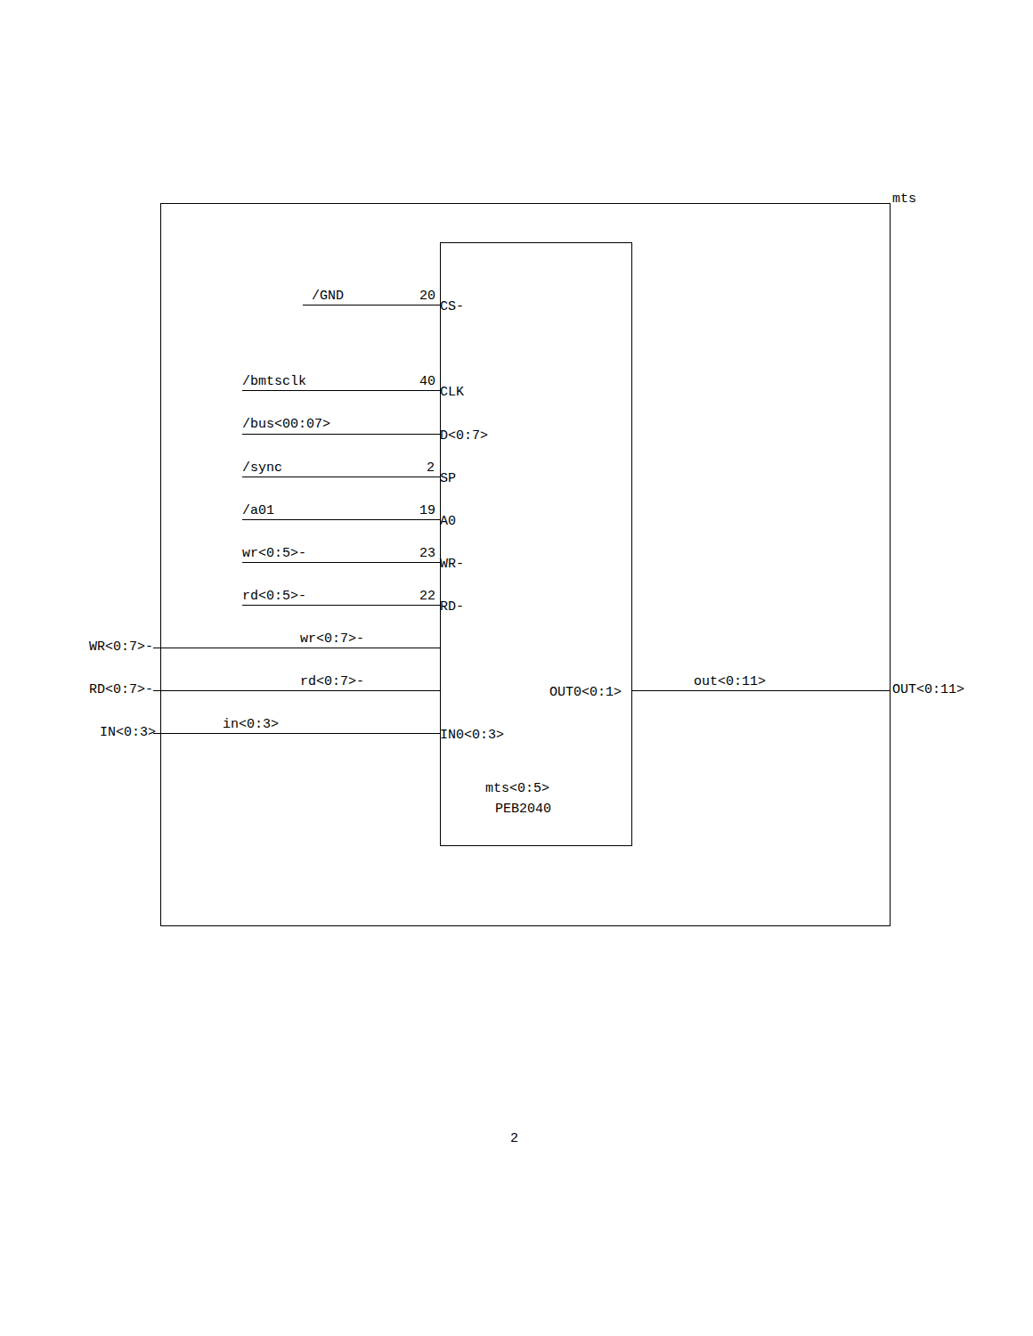mts
mts<0:5>
PEB2040
CS-
CLK
D<0:7>
SP
A0
WR-
RD-
IN0<0:3>
OUT0<0:1>
20
40
2
19
23
22
/GND
/bmtsclk
/bus<00:07>
/sync
/a01
wr<0:5>-
rd<0:5>-
wr<0:7>-
rd<0:7>-
in<0:3>
out<0:11>
WR<0:7>-
RD<0:7>-
IN<0:3>
OUT<0:11>
2